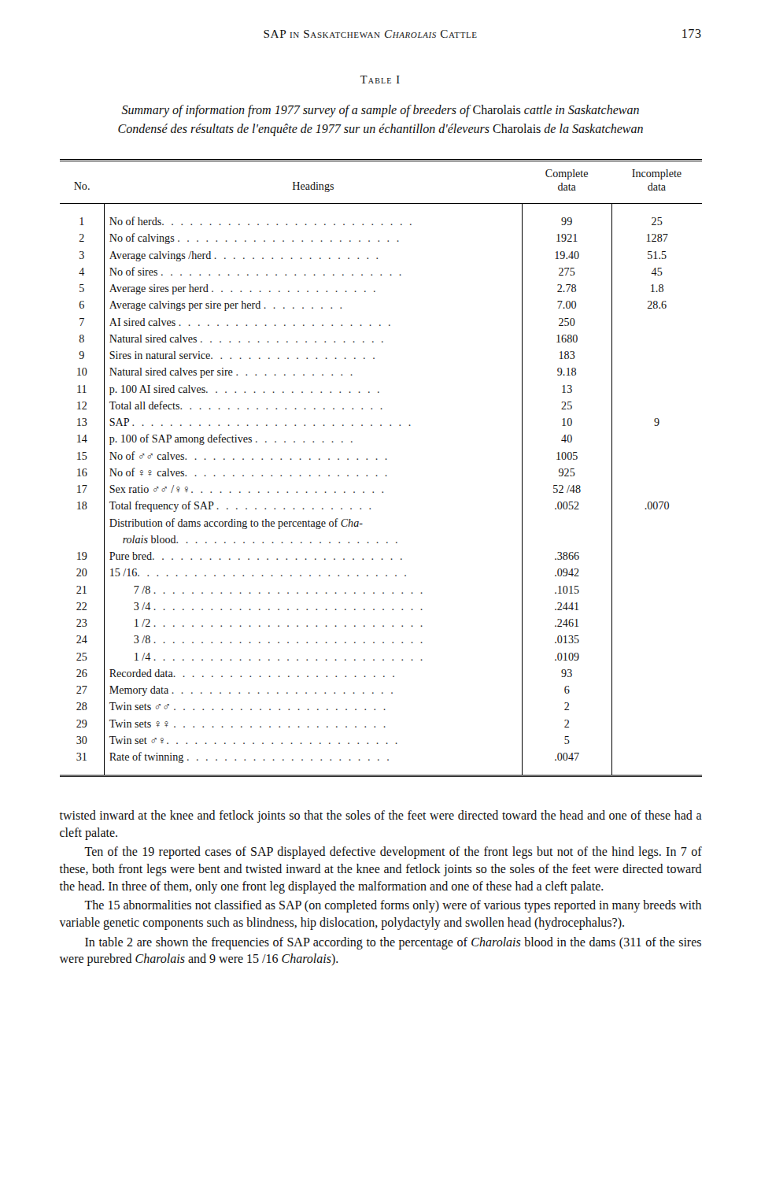SAP in Saskatchewan Charolais Cattle
173
Table I
Summary of information from 1977 survey of a sample of breeders of Charolais cattle in Saskatchewan
Condensé des résultats de l'enquête de 1977 sur un échantillon d'éleveurs Charolais de la Saskatchewan
| No. | Headings | Complete data | Incomplete data |
| --- | --- | --- | --- |
| 1 | No of herds . . . . . . . . . . . . . . . . . . . . . . . . . . . | 99 | 25 |
| 2 | No of calvings . . . . . . . . . . . . . . . . . . . . . . . . | 1921 | 1287 |
| 3 | Average calvings /herd . . . . . . . . . . . . . . . . . . | 19.40 | 51.5 |
| 4 | No of sires . . . . . . . . . . . . . . . . . . . . . . . . . . | 275 | 45 |
| 5 | Average sires per herd . . . . . . . . . . . . . . . . . . | 2.78 | 1.8 |
| 6 | Average calvings per sire per herd . . . . . . . . . | 7.00 | 28.6 |
| 7 | AI sired calves . . . . . . . . . . . . . . . . . . . . . . . | 250 | |
| 8 | Natural sired calves . . . . . . . . . . . . . . . . . . . . | 1680 | |
| 9 | Sires in natural service . . . . . . . . . . . . . . . . . . | 183 | |
| 10 | Natural sired calves per sire . . . . . . . . . . . . . | 9.18 | |
| 11 | p. 100 AI sired calves . . . . . . . . . . . . . . . . . . . | 13 | |
| 12 | Total all defects . . . . . . . . . . . . . . . . . . . . . . | 25 | |
| 13 | SAP . . . . . . . . . . . . . . . . . . . . . . . . . . . . . . | 10 | 9 |
| 14 | p. 100 of SAP among defectives . . . . . . . . . . . | 40 | |
| 15 | No of ♂♂ calves . . . . . . . . . . . . . . . . . . . . . . | 1005 | |
| 16 | No of ♀♀ calves . . . . . . . . . . . . . . . . . . . . . . | 925 | |
| 17 | Sex ratio ♂♂ /♀♀ . . . . . . . . . . . . . . . . . . . . . | 52 /48 | |
| 18 | Total frequency of SAP . . . . . . . . . . . . . . . . . | .0052 | .0070 |
| | Distribution of dams according to the percentage of Cha- | | |
| | rolais blood . . . . . . . . . . . . . . . . . . . . . . . . | | |
| 19 | Pure bred . . . . . . . . . . . . . . . . . . . . . . . . . . . | .3866 | |
| 20 | 15 /16 . . . . . . . . . . . . . . . . . . . . . . . . . . . . . | .0942 | |
| 21 | 7 /8 . . . . . . . . . . . . . . . . . . . . . . . . . . . . . | .1015 | |
| 22 | 3 /4 . . . . . . . . . . . . . . . . . . . . . . . . . . . . . | .2441 | |
| 23 | 1 /2 . . . . . . . . . . . . . . . . . . . . . . . . . . . . . | .2461 | |
| 24 | 3 /8 . . . . . . . . . . . . . . . . . . . . . . . . . . . . . | .0135 | |
| 25 | 1 /4 . . . . . . . . . . . . . . . . . . . . . . . . . . . . . | .0109 | |
| 26 | Recorded data . . . . . . . . . . . . . . . . . . . . . . . . | 93 | |
| 27 | Memory data . . . . . . . . . . . . . . . . . . . . . . . . | 6 | |
| 28 | Twin sets ♂♂ . . . . . . . . . . . . . . . . . . . . . . . | 2 | |
| 29 | Twin sets ♀♀ . . . . . . . . . . . . . . . . . . . . . . . | 2 | |
| 30 | Twin set ♂♀ . . . . . . . . . . . . . . . . . . . . . . . . . | 5 | |
| 31 | Rate of twinning . . . . . . . . . . . . . . . . . . . . . . | .0047 | |
twisted inward at the knee and fetlock joints so that the soles of the feet were directed toward the head and one of these had a cleft palate.
Ten of the 19 reported cases of SAP displayed defective development of the front legs but not of the hind legs. In 7 of these, both front legs were bent and twisted inward at the knee and fetlock joints so the soles of the feet were directed toward the head. In three of them, only one front leg displayed the malformation and one of these had a cleft palate.
The 15 abnormalities not classified as SAP (on completed forms only) were of various types reported in many breeds with variable genetic components such as blindness, hip dislocation, polydactyly and swollen head (hydrocephalus?).
In table 2 are shown the frequencies of SAP according to the percentage of Charolais blood in the dams (311 of the sires were purebred Charolais and 9 were 15 /16 Charolais).